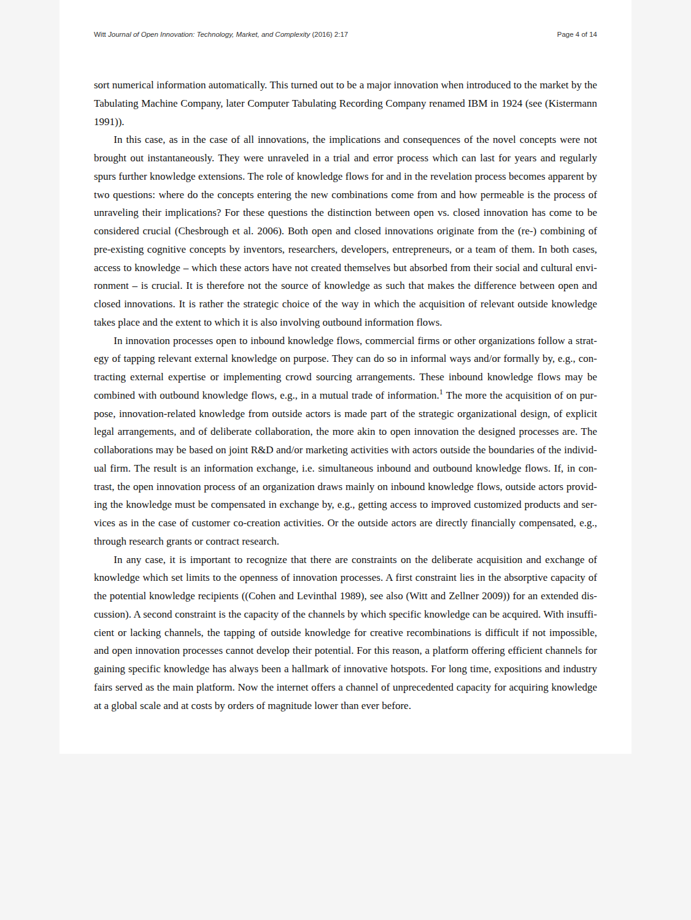Witt Journal of Open Innovation: Technology, Market, and Complexity (2016) 2:17
Page 4 of 14
sort numerical information automatically. This turned out to be a major innovation when introduced to the market by the Tabulating Machine Company, later Computer Tabulating Recording Company renamed IBM in 1924 (see (Kistermann 1991)).
In this case, as in the case of all innovations, the implications and consequences of the novel concepts were not brought out instantaneously. They were unraveled in a trial and error process which can last for years and regularly spurs further knowledge extensions. The role of knowledge flows for and in the revelation process becomes apparent by two questions: where do the concepts entering the new combinations come from and how permeable is the process of unraveling their implications? For these questions the distinction between open vs. closed innovation has come to be considered crucial (Chesbrough et al. 2006). Both open and closed innovations originate from the (re-) combining of pre-existing cognitive concepts by inventors, researchers, developers, entrepreneurs, or a team of them. In both cases, access to knowledge – which these actors have not created themselves but absorbed from their social and cultural environment – is crucial. It is therefore not the source of knowledge as such that makes the difference between open and closed innovations. It is rather the strategic choice of the way in which the acquisition of relevant outside knowledge takes place and the extent to which it is also involving outbound information flows.
In innovation processes open to inbound knowledge flows, commercial firms or other organizations follow a strategy of tapping relevant external knowledge on purpose. They can do so in informal ways and/or formally by, e.g., contracting external expertise or implementing crowd sourcing arrangements. These inbound knowledge flows may be combined with outbound knowledge flows, e.g., in a mutual trade of information.1 The more the acquisition of on purpose, innovation-related knowledge from outside actors is made part of the strategic organizational design, of explicit legal arrangements, and of deliberate collaboration, the more akin to open innovation the designed processes are. The collaborations may be based on joint R&D and/or marketing activities with actors outside the boundaries of the individual firm. The result is an information exchange, i.e. simultaneous inbound and outbound knowledge flows. If, in contrast, the open innovation process of an organization draws mainly on inbound knowledge flows, outside actors providing the knowledge must be compensated in exchange by, e.g., getting access to improved customized products and services as in the case of customer co-creation activities. Or the outside actors are directly financially compensated, e.g., through research grants or contract research.
In any case, it is important to recognize that there are constraints on the deliberate acquisition and exchange of knowledge which set limits to the openness of innovation processes. A first constraint lies in the absorptive capacity of the potential knowledge recipients ((Cohen and Levinthal 1989), see also (Witt and Zellner 2009)) for an extended discussion). A second constraint is the capacity of the channels by which specific knowledge can be acquired. With insufficient or lacking channels, the tapping of outside knowledge for creative recombinations is difficult if not impossible, and open innovation processes cannot develop their potential. For this reason, a platform offering efficient channels for gaining specific knowledge has always been a hallmark of innovative hotspots. For long time, expositions and industry fairs served as the main platform. Now the internet offers a channel of unprecedented capacity for acquiring knowledge at a global scale and at costs by orders of magnitude lower than ever before.